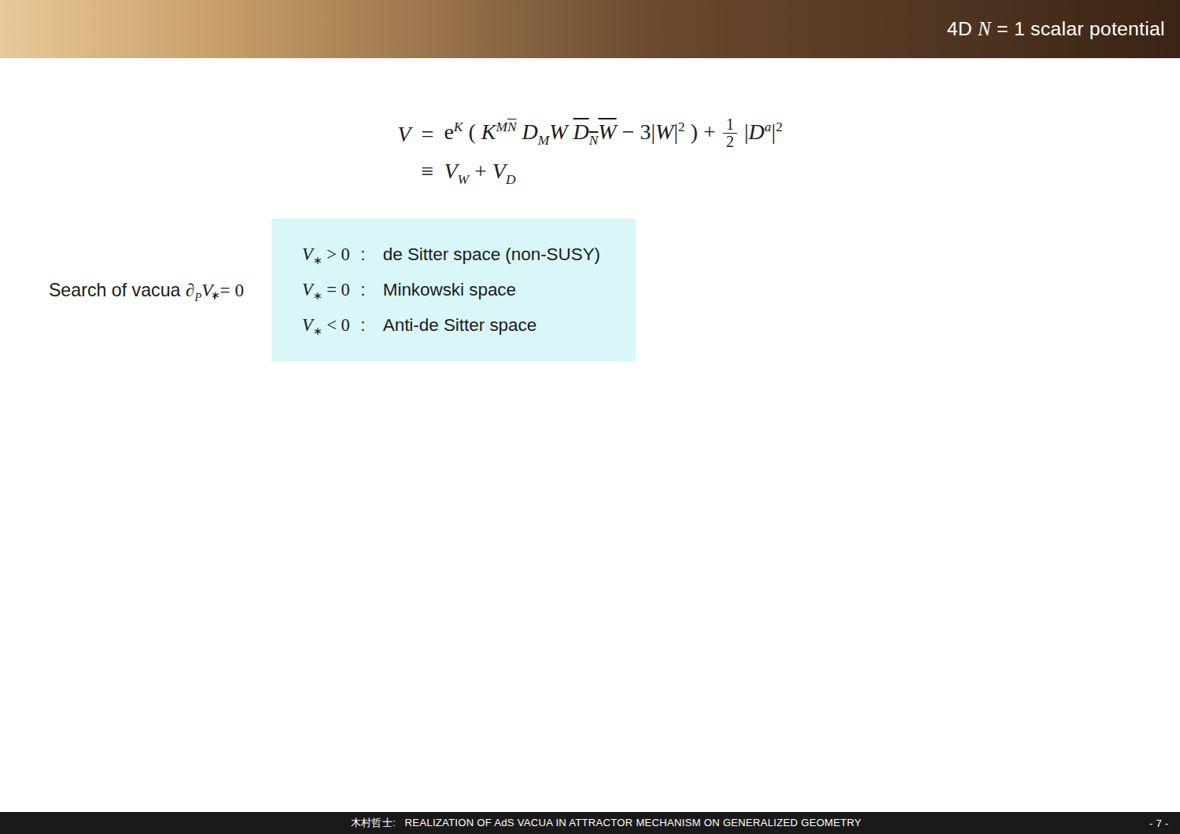4D N = 1 scalar potential
| V | = | e K ( K M N D M W D N W − 3/ W / 2 ) + 1 2 / D a / 2 |
| | ≡ | V W + V D |
Search of vacua ∂PV∗ = 0
| V ∗ > 0 | : | de Sitter space (non-SUSY) |
| V ∗ = 0 | : | Minkowski space |
| V ∗ < 0 | : | Anti-de Sitter space |
木村哲士: REALIZATION OF AdS VACUA IN ATTRACTOR MECHANISM ON GENERALIZED GEOMETRY
- 7 -